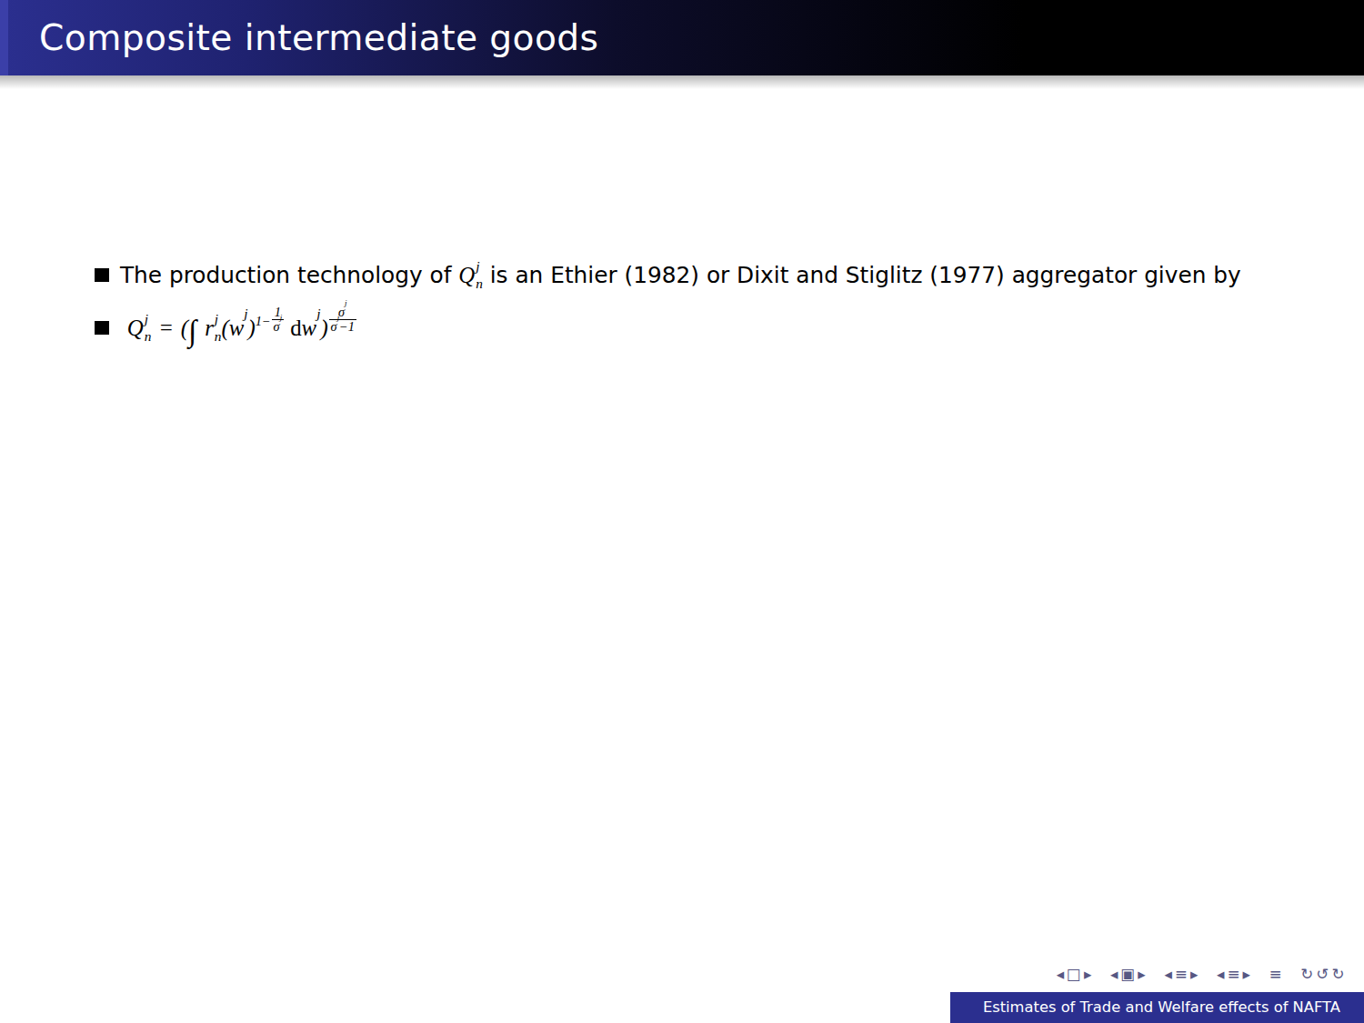Composite intermediate goods
The production technology of Qjn is an Ethier (1982) or Dixit and Stiglitz (1977) aggregator given by
Qjn = (∫ rjn(wj)1−1 σj dwj)σj σj−1
◂□▸ ◂▣▸ ◂≡▸ ◂≡▸ ≡ ↻↺↻
Estimates of Trade and Welfare effects of NAFTA